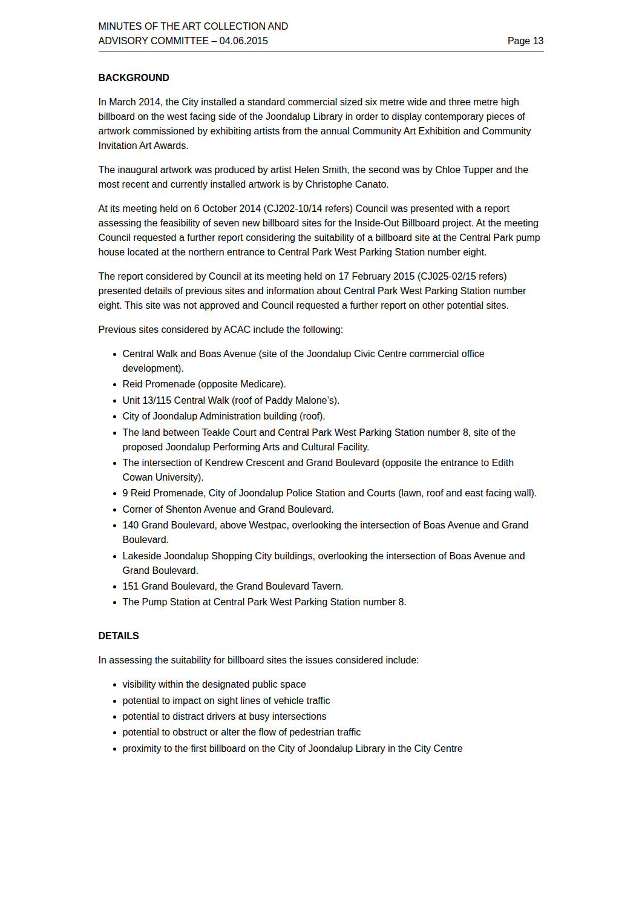MINUTES OF THE ART COLLECTION AND
ADVISORY COMMITTEE – 04.06.2015
Page 13
Background
In March 2014, the City installed a standard commercial sized six metre wide and three metre high billboard on the west facing side of the Joondalup Library in order to display contemporary pieces of artwork commissioned by exhibiting artists from the annual Community Art Exhibition and Community Invitation Art Awards.
The inaugural artwork was produced by artist Helen Smith, the second was by Chloe Tupper and the most recent and currently installed artwork is by Christophe Canato.
At its meeting held on 6 October 2014 (CJ202-10/14 refers) Council was presented with a report assessing the feasibility of seven new billboard sites for the Inside-Out Billboard project. At the meeting Council requested a further report considering the suitability of a billboard site at the Central Park pump house located at the northern entrance to Central Park West Parking Station number eight.
The report considered by Council at its meeting held on 17 February 2015 (CJ025-02/15 refers) presented details of previous sites and information about Central Park West Parking Station number eight. This site was not approved and Council requested a further report on other potential sites.
Previous sites considered by ACAC include the following:
Central Walk and Boas Avenue (site of the Joondalup Civic Centre commercial office development).
Reid Promenade (opposite Medicare).
Unit 13/115 Central Walk (roof of Paddy Malone’s).
City of Joondalup Administration building (roof).
The land between Teakle Court and Central Park West Parking Station number 8, site of the proposed Joondalup Performing Arts and Cultural Facility.
The intersection of Kendrew Crescent and Grand Boulevard (opposite the entrance to Edith Cowan University).
9 Reid Promenade, City of Joondalup Police Station and Courts (lawn, roof and east facing wall).
Corner of Shenton Avenue and Grand Boulevard.
140 Grand Boulevard, above Westpac, overlooking the intersection of Boas Avenue and Grand Boulevard.
Lakeside Joondalup Shopping City buildings, overlooking the intersection of Boas Avenue and Grand Boulevard.
151 Grand Boulevard, the Grand Boulevard Tavern.
The Pump Station at Central Park West Parking Station number 8.
Details
In assessing the suitability for billboard sites the issues considered include:
visibility within the designated public space
potential to impact on sight lines of vehicle traffic
potential to distract drivers at busy intersections
potential to obstruct or alter the flow of pedestrian traffic
proximity to the first billboard on the City of Joondalup Library in the City Centre